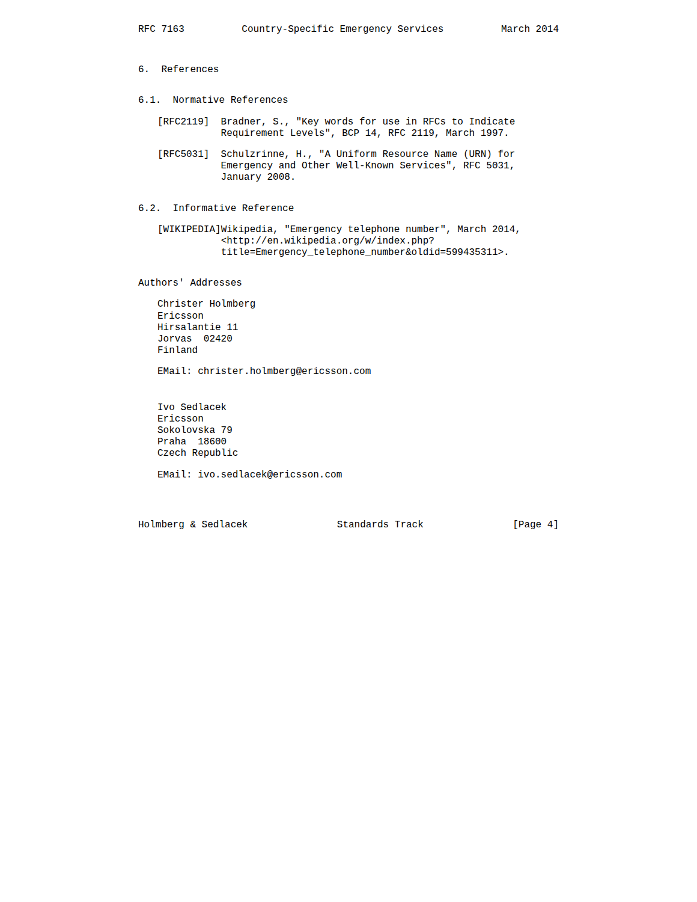RFC 7163 Country-Specific Emergency Services March 2014
6. References
6.1. Normative References
[RFC2119] Bradner, S., "Key words for use in RFCs to Indicate Requirement Levels", BCP 14, RFC 2119, March 1997.
[RFC5031] Schulzrinne, H., "A Uniform Resource Name (URN) for Emergency and Other Well-Known Services", RFC 5031, January 2008.
6.2. Informative Reference
[WIKIPEDIA] Wikipedia, "Emergency telephone number", March 2014, <http://en.wikipedia.org/w/index.php?title=Emergency_telephone_number&oldid=599435311>.
Authors' Addresses
Christer Holmberg
Ericsson
Hirsalantie 11
Jorvas 02420
Finland
EMail: christer.holmberg@ericsson.com
Ivo Sedlacek
Ericsson
Sokolovska 79
Praha 18600
Czech Republic
EMail: ivo.sedlacek@ericsson.com
Holmberg & Sedlacek Standards Track [Page 4]